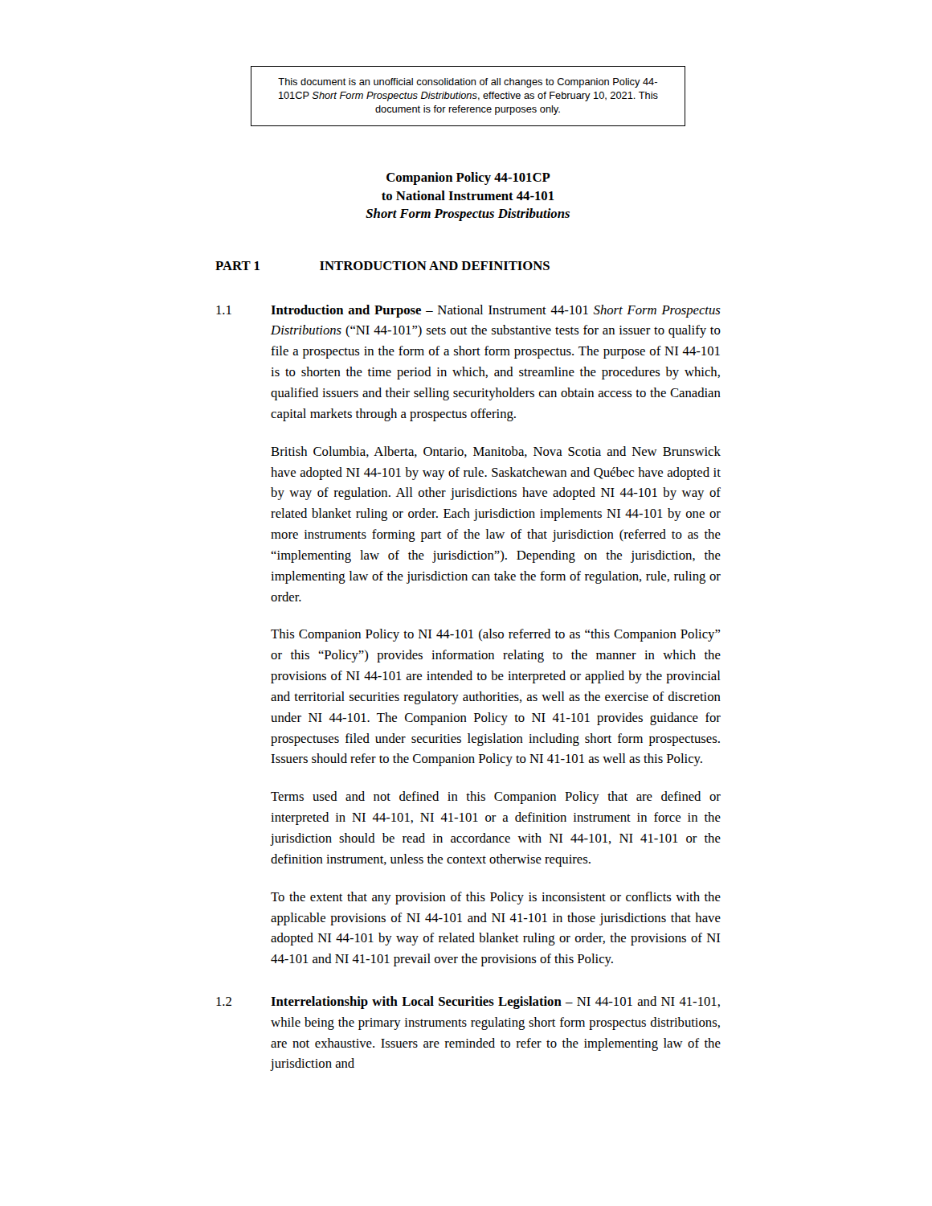This document is an unofficial consolidation of all changes to Companion Policy 44-101CP Short Form Prospectus Distributions, effective as of February 10, 2021. This document is for reference purposes only.
Companion Policy 44-101CP to National Instrument 44-101 Short Form Prospectus Distributions
PART 1 INTRODUCTION AND DEFINITIONS
1.1
Introduction and Purpose – National Instrument 44-101 Short Form Prospectus Distributions (“NI 44-101”) sets out the substantive tests for an issuer to qualify to file a prospectus in the form of a short form prospectus. The purpose of NI 44-101 is to shorten the time period in which, and streamline the procedures by which, qualified issuers and their selling securityholders can obtain access to the Canadian capital markets through a prospectus offering.
British Columbia, Alberta, Ontario, Manitoba, Nova Scotia and New Brunswick have adopted NI 44-101 by way of rule. Saskatchewan and Québec have adopted it by way of regulation. All other jurisdictions have adopted NI 44-101 by way of related blanket ruling or order. Each jurisdiction implements NI 44-101 by one or more instruments forming part of the law of that jurisdiction (referred to as the “implementing law of the jurisdiction”). Depending on the jurisdiction, the implementing law of the jurisdiction can take the form of regulation, rule, ruling or order.
This Companion Policy to NI 44-101 (also referred to as “this Companion Policy” or this “Policy”) provides information relating to the manner in which the provisions of NI 44-101 are intended to be interpreted or applied by the provincial and territorial securities regulatory authorities, as well as the exercise of discretion under NI 44-101. The Companion Policy to NI 41-101 provides guidance for prospectuses filed under securities legislation including short form prospectuses. Issuers should refer to the Companion Policy to NI 41-101 as well as this Policy.
Terms used and not defined in this Companion Policy that are defined or interpreted in NI 44-101, NI 41-101 or a definition instrument in force in the jurisdiction should be read in accordance with NI 44-101, NI 41-101 or the definition instrument, unless the context otherwise requires.
To the extent that any provision of this Policy is inconsistent or conflicts with the applicable provisions of NI 44-101 and NI 41-101 in those jurisdictions that have adopted NI 44-101 by way of related blanket ruling or order, the provisions of NI 44-101 and NI 41-101 prevail over the provisions of this Policy.
1.2
Interrelationship with Local Securities Legislation – NI 44-101 and NI 41-101, while being the primary instruments regulating short form prospectus distributions, are not exhaustive. Issuers are reminded to refer to the implementing law of the jurisdiction and